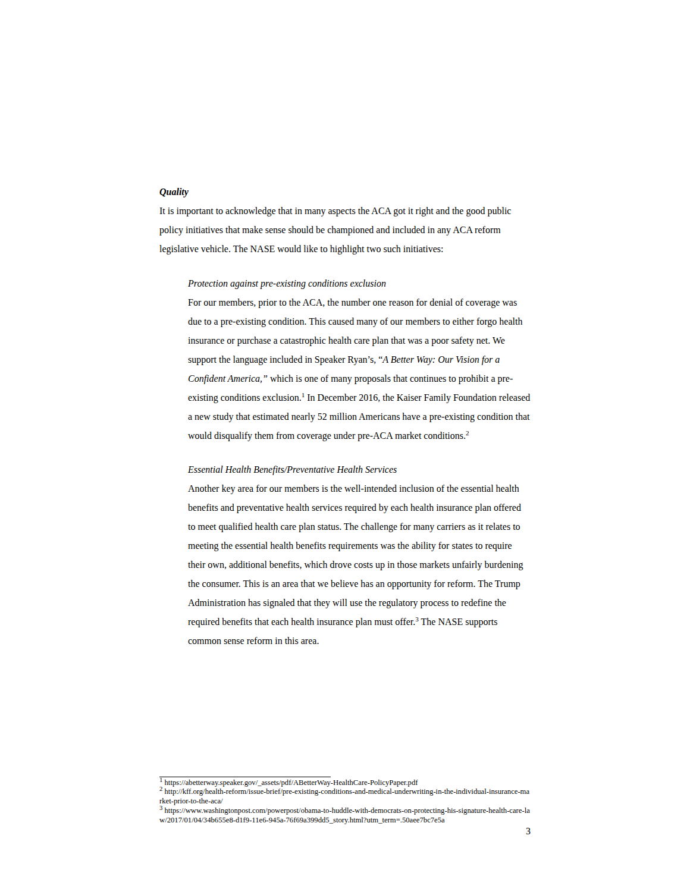Quality
It is important to acknowledge that in many aspects the ACA got it right and the good public policy initiatives that make sense should be championed and included in any ACA reform legislative vehicle. The NASE would like to highlight two such initiatives:
Protection against pre-existing conditions exclusion
For our members, prior to the ACA, the number one reason for denial of coverage was due to a pre-existing condition. This caused many of our members to either forgo health insurance or purchase a catastrophic health care plan that was a poor safety net. We support the language included in Speaker Ryan’s, “A Better Way: Our Vision for a Confident America,” which is one of many proposals that continues to prohibit a pre-existing conditions exclusion.1 In December 2016, the Kaiser Family Foundation released a new study that estimated nearly 52 million Americans have a pre-existing condition that would disqualify them from coverage under pre-ACA market conditions.2
Essential Health Benefits/Preventative Health Services
Another key area for our members is the well-intended inclusion of the essential health benefits and preventative health services required by each health insurance plan offered to meet qualified health care plan status. The challenge for many carriers as it relates to meeting the essential health benefits requirements was the ability for states to require their own, additional benefits, which drove costs up in those markets unfairly burdening the consumer. This is an area that we believe has an opportunity for reform. The Trump Administration has signaled that they will use the regulatory process to redefine the required benefits that each health insurance plan must offer.3 The NASE supports common sense reform in this area.
1 https://abetterway.speaker.gov/_assets/pdf/ABetterWay-HealthCare-PolicyPaper.pdf
2 http://kff.org/health-reform/issue-brief/pre-existing-conditions-and-medical-underwriting-in-the-individual-insurance-market-prior-to-the-aca/
3 https://www.washingtonpost.com/powerpost/obama-to-huddle-with-democrats-on-protecting-his-signature-health-care-law/2017/01/04/34b655e8-d1f9-11e6-945a-76f69a399dd5_story.html?utm_term=.50aee7bc7e5a
3